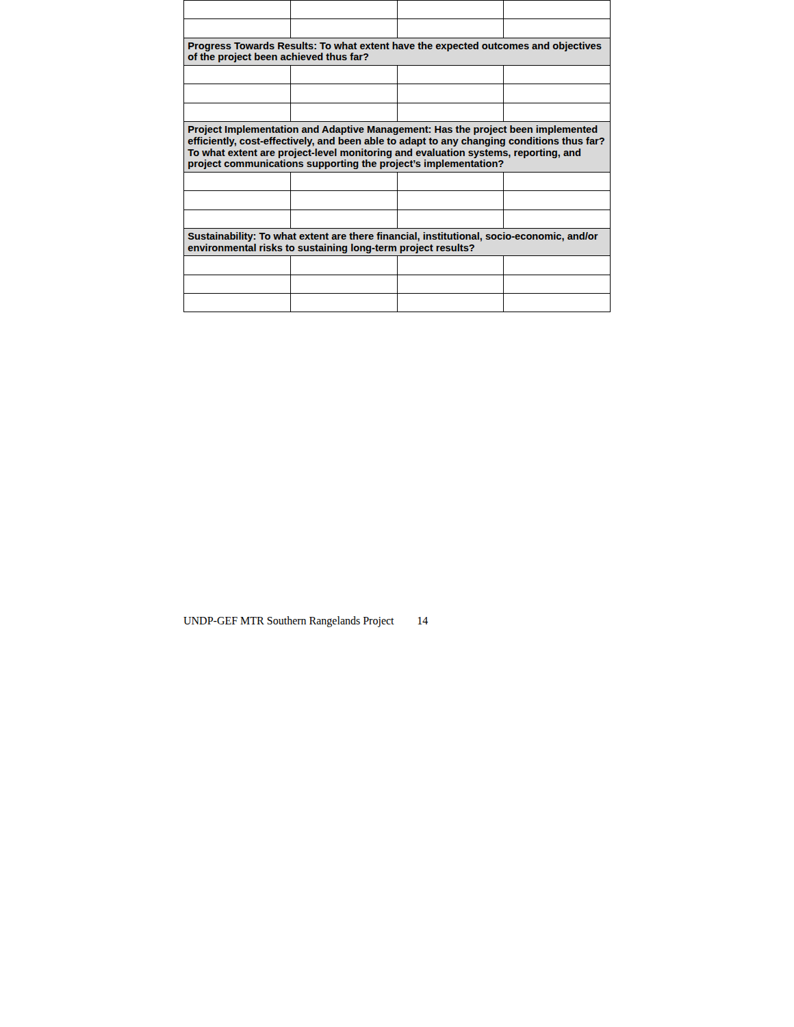| Progress Towards Results: To what extent have the expected outcomes and objectives of the project been achieved thus far? |
| Project Implementation and Adaptive Management: Has the project been implemented efficiently, cost-effectively, and been able to adapt to any changing conditions thus far? To what extent are project-level monitoring and evaluation systems, reporting, and project communications supporting the project’s implementation? |
| Sustainability: To what extent are there financial, institutional, socio-economic, and/or environmental risks to sustaining long-term project results? |
UNDP-GEF MTR Southern Rangelands Project14